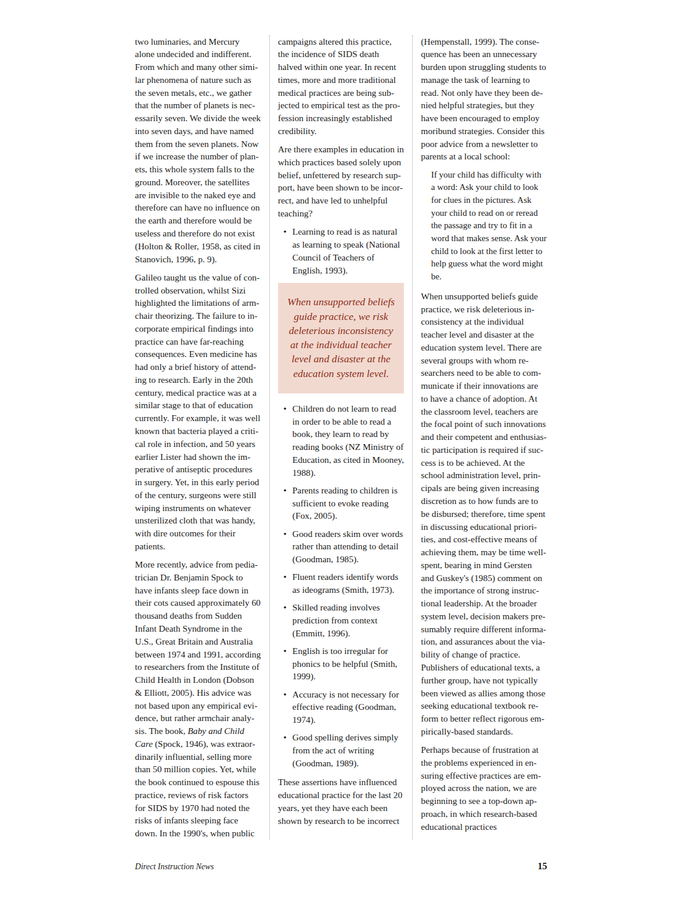two luminaries, and Mercury alone undecided and indifferent. From which and many other similar phenomena of nature such as the seven metals, etc., we gather that the number of planets is necessarily seven. We divide the week into seven days, and have named them from the seven planets. Now if we increase the number of planets, this whole system falls to the ground. Moreover, the satellites are invisible to the naked eye and therefore can have no influence on the earth and therefore would be useless and therefore do not exist (Holton & Roller, 1958, as cited in Stanovich, 1996, p. 9).
Galileo taught us the value of controlled observation, whilst Sizi highlighted the limitations of armchair theorizing. The failure to incorporate empirical findings into practice can have far-reaching consequences. Even medicine has had only a brief history of attending to research. Early in the 20th century, medical practice was at a similar stage to that of education currently. For example, it was well known that bacteria played a critical role in infection, and 50 years earlier Lister had shown the imperative of antiseptic procedures in surgery. Yet, in this early period of the century, surgeons were still wiping instruments on whatever unsterilized cloth that was handy, with dire outcomes for their patients.
More recently, advice from pediatrician Dr. Benjamin Spock to have infants sleep face down in their cots caused approximately 60 thousand deaths from Sudden Infant Death Syndrome in the U.S., Great Britain and Australia between 1974 and 1991, according to researchers from the Institute of Child Health in London (Dobson & Elliott, 2005). His advice was not based upon any empirical evidence, but rather armchair analysis. The book, Baby and Child Care (Spock, 1946), was extraordinarily influential, selling more than 50 million copies. Yet, while the book continued to espouse this practice, reviews of risk factors for SIDS by 1970 had noted the risks of infants sleeping face down. In the 1990's, when public campaigns altered this practice, the incidence of SIDS death halved within one year. In recent times, more and more traditional medical practices are being subjected to empirical test as the profession increasingly established credibility.
Are there examples in education in which practices based solely upon belief, unfettered by research support, have been shown to be incorrect, and have led to unhelpful teaching?
Learning to read is as natural as learning to speak (National Council of Teachers of English, 1993).
When unsupported beliefs guide practice, we risk deleterious inconsistency at the individual teacher level and disaster at the education system level.
Children do not learn to read in order to be able to read a book, they learn to read by reading books (NZ Ministry of Education, as cited in Mooney, 1988).
Parents reading to children is sufficient to evoke reading (Fox, 2005).
Good readers skim over words rather than attending to detail (Goodman, 1985).
Fluent readers identify words as ideograms (Smith, 1973).
Skilled reading involves prediction from context (Emmitt, 1996).
English is too irregular for phonics to be helpful (Smith, 1999).
Accuracy is not necessary for effective reading (Goodman, 1974).
Good spelling derives simply from the act of writing (Goodman, 1989).
These assertions have influenced educational practice for the last 20 years, yet they have each been shown by research to be incorrect (Hempenstall, 1999). The consequence has been an unnecessary burden upon struggling students to manage the task of learning to read. Not only have they been denied helpful strategies, but they have been encouraged to employ moribund strategies. Consider this poor advice from a newsletter to parents at a local school:
If your child has difficulty with a word: Ask your child to look for clues in the pictures. Ask your child to read on or reread the passage and try to fit in a word that makes sense. Ask your child to look at the first letter to help guess what the word might be.
When unsupported beliefs guide practice, we risk deleterious inconsistency at the individual teacher level and disaster at the education system level. There are several groups with whom researchers need to be able to communicate if their innovations are to have a chance of adoption. At the classroom level, teachers are the focal point of such innovations and their competent and enthusiastic participation is required if success is to be achieved. At the school administration level, principals are being given increasing discretion as to how funds are to be disbursed; therefore, time spent in discussing educational priorities, and cost-effective means of achieving them, may be time well-spent, bearing in mind Gersten and Guskey's (1985) comment on the importance of strong instructional leadership. At the broader system level, decision makers presumably require different information, and assurances about the viability of change of practice. Publishers of educational texts, a further group, have not typically been viewed as allies among those seeking educational textbook reform to better reflect rigorous empirically-based standards.
Perhaps because of frustration at the problems experienced in ensuring effective practices are employed across the nation, we are beginning to see a top-down approach, in which research-based educational practices
Direct Instruction News 15